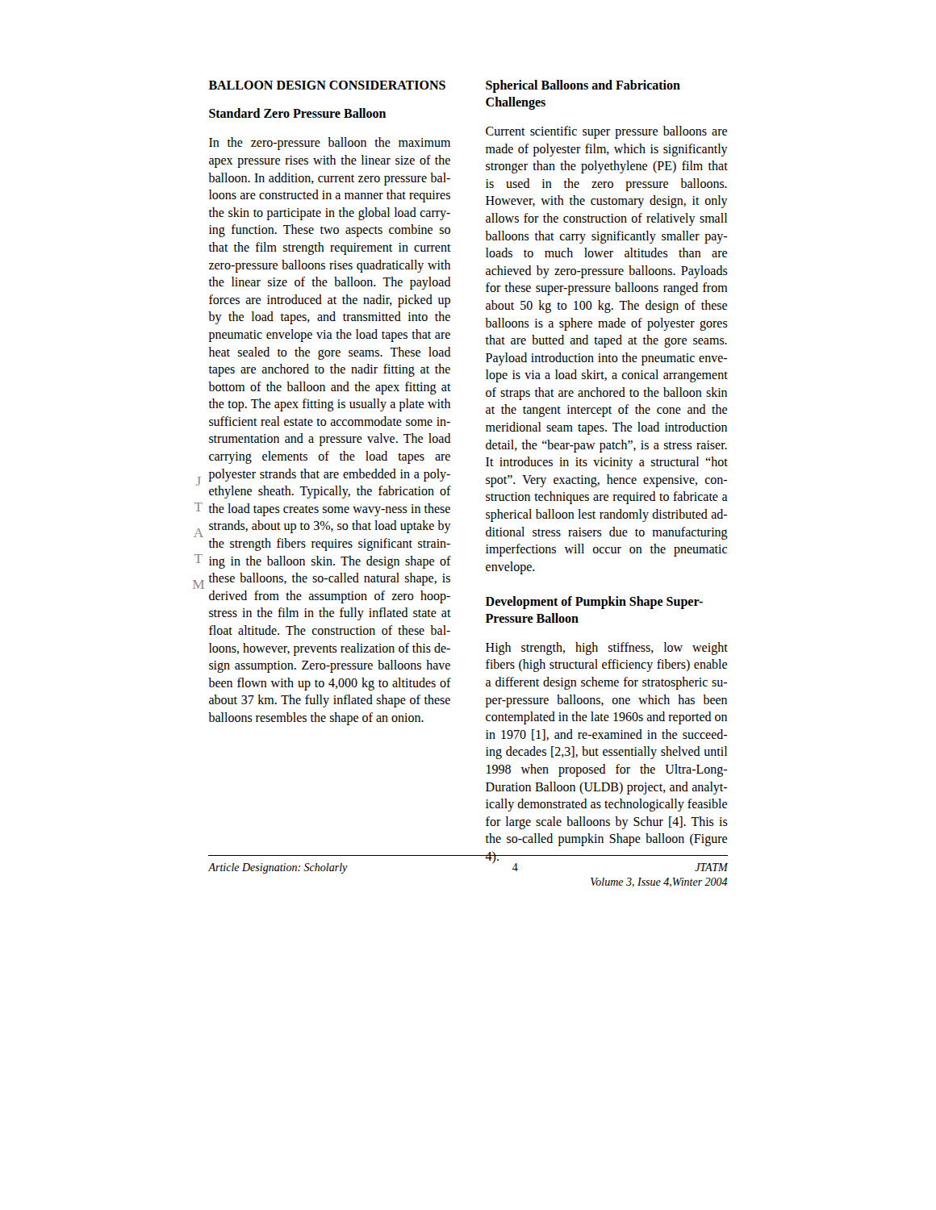J T A T M
Balloon Design Considerations
Standard Zero Pressure Balloon
In the zero-pressure balloon the maximum apex pressure rises with the linear size of the balloon. In addition, current zero pressure balloons are constructed in a manner that requires the skin to participate in the global load carrying function. These two aspects combine so that the film strength requirement in current zero-pressure balloons rises quadratically with the linear size of the balloon. The payload forces are introduced at the nadir, picked up by the load tapes, and transmitted into the pneumatic envelope via the load tapes that are heat sealed to the gore seams. These load tapes are anchored to the nadir fitting at the bottom of the balloon and the apex fitting at the top. The apex fitting is usually a plate with sufficient real estate to accommodate some instrumentation and a pressure valve. The load carrying elements of the load tapes are polyester strands that are embedded in a polyethylene sheath. Typically, the fabrication of the load tapes creates some wavy-ness in these strands, about up to 3%, so that load uptake by the strength fibers requires significant straining in the balloon skin. The design shape of these balloons, the so-called natural shape, is derived from the assumption of zero hoop-stress in the film in the fully inflated state at float altitude. The construction of these balloons, however, prevents realization of this design assumption. Zero-pressure balloons have been flown with up to 4,000 kg to altitudes of about 37 km. The fully inflated shape of these balloons resembles the shape of an onion.
Spherical Balloons and Fabrication Challenges
Current scientific super pressure balloons are made of polyester film, which is significantly stronger than the polyethylene (PE) film that is used in the zero pressure balloons. However, with the customary design, it only allows for the construction of relatively small balloons that carry significantly smaller payloads to much lower altitudes than are achieved by zero-pressure balloons. Payloads for these super-pressure balloons ranged from about 50 kg to 100 kg. The design of these balloons is a sphere made of polyester gores that are butted and taped at the gore seams. Payload introduction into the pneumatic envelope is via a load skirt, a conical arrangement of straps that are anchored to the balloon skin at the tangent intercept of the cone and the meridional seam tapes. The load introduction detail, the “bear-paw patch”, is a stress raiser. It introduces in its vicinity a structural “hot spot”. Very exacting, hence expensive, construction techniques are required to fabricate a spherical balloon lest randomly distributed additional stress raisers due to manufacturing imperfections will occur on the pneumatic envelope.
Development of Pumpkin Shape Super-Pressure Balloon
High strength, high stiffness, low weight fibers (high structural efficiency fibers) enable a different design scheme for stratospheric super-pressure balloons, one which has been contemplated in the late 1960s and reported on in 1970 [1], and re-examined in the succeeding decades [2,3], but essentially shelved until 1998 when proposed for the Ultra-Long-Duration Balloon (ULDB) project, and analytically demonstrated as technologically feasible for large scale balloons by Schur [4]. This is the so-called pumpkin Shape balloon (Figure 4).
Article Designation: Scholarly
4
JTATM
Volume 3, Issue 4,Winter 2004